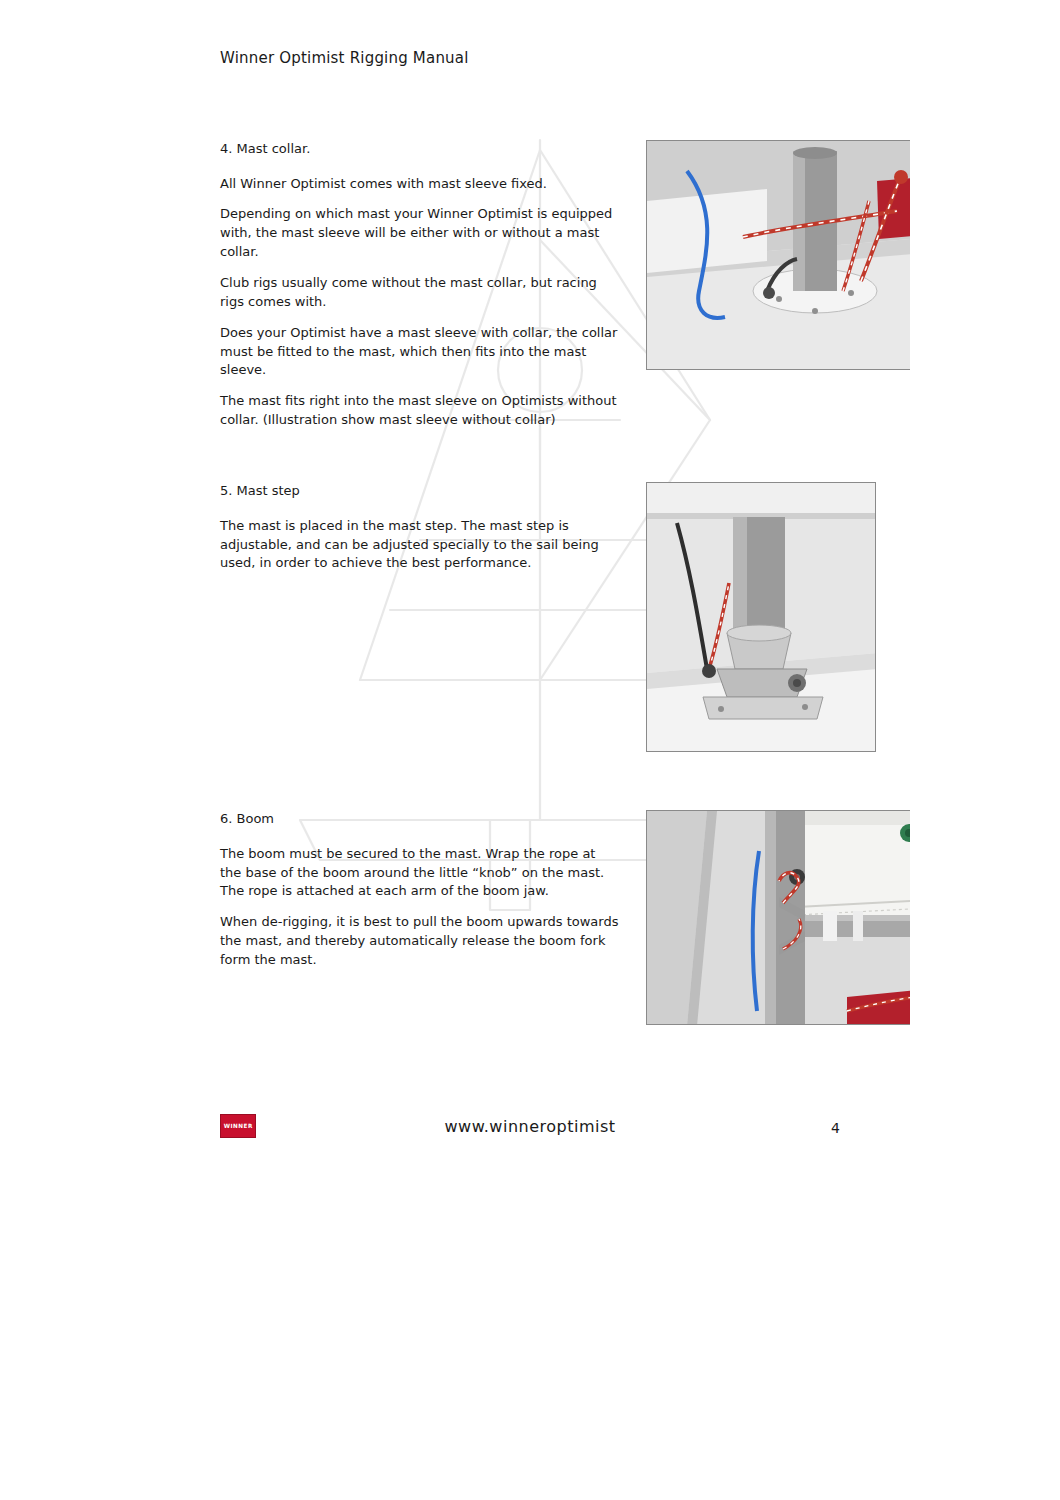Winner Optimist Rigging Manual
4. Mast collar.
All Winner Optimist comes with mast sleeve fixed.
Depending on which mast your Winner Optimist is equipped with, the mast sleeve will be either with or without a mast collar.
Club rigs usually come without the mast collar, but racing rigs comes with.
Does your Optimist have a mast sleeve with collar, the collar must be fitted to the mast, which then fits into the mast sleeve.
The mast fits right into the mast sleeve on Optimists without collar. (Illustration show mast sleeve without collar)
5. Mast step
The mast is placed in the mast step. The mast step is adjustable, and can be adjusted specially to the sail being used, in order to achieve the best performance.
6. Boom
The boom must be secured to the mast. Wrap the rope at the base of the boom around the little “knob” on the mast. The rope is attached at each arm of the boom jaw.
When de-rigging, it is best to pull the boom upwards towards the mast, and thereby automatically release the boom fork form the mast.
WINNER
www.winneroptimist
4